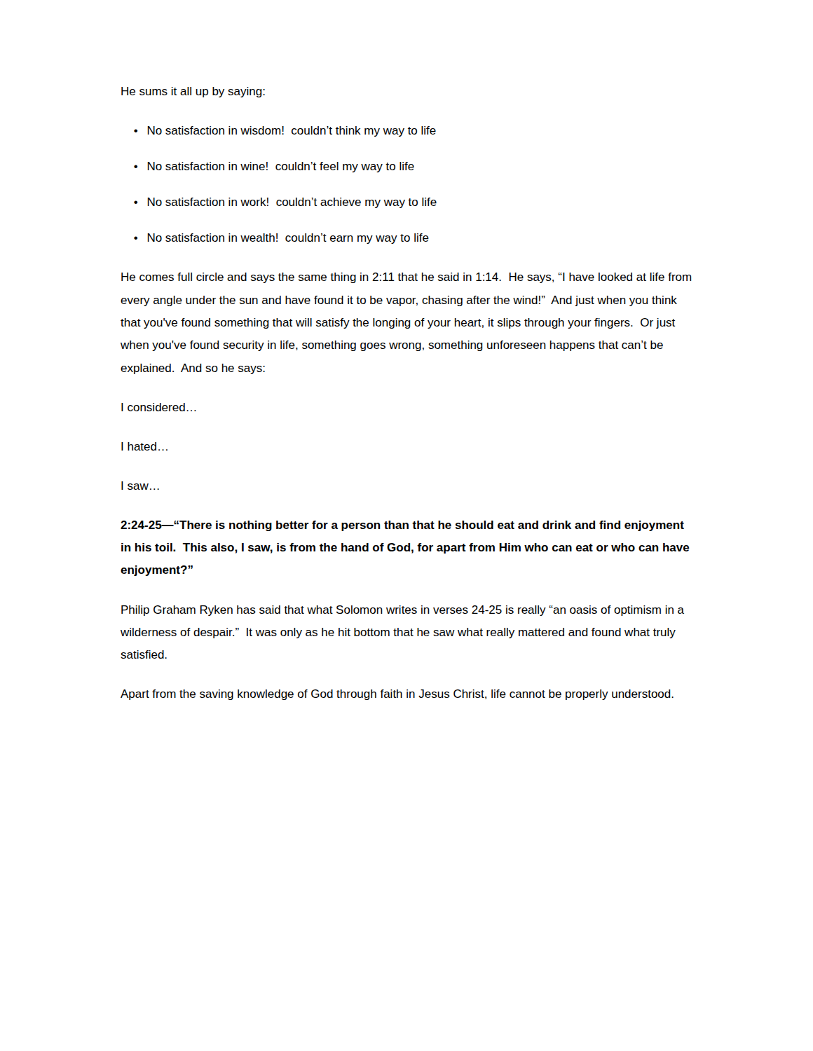He sums it all up by saying:
No satisfaction in wisdom! couldn’t think my way to life
No satisfaction in wine! couldn’t feel my way to life
No satisfaction in work! couldn’t achieve my way to life
No satisfaction in wealth! couldn’t earn my way to life
He comes full circle and says the same thing in 2:11 that he said in 1:14. He says, “I have looked at life from every angle under the sun and have found it to be vapor, chasing after the wind!” And just when you think that you've found something that will satisfy the longing of your heart, it slips through your fingers. Or just when you've found security in life, something goes wrong, something unforeseen happens that can’t be explained. And so he says:
I considered…
I hated…
I saw…
2:24-25—“There is nothing better for a person than that he should eat and drink and find enjoyment in his toil. This also, I saw, is from the hand of God, for apart from Him who can eat or who can have enjoyment?”
Philip Graham Ryken has said that what Solomon writes in verses 24-25 is really “an oasis of optimism in a wilderness of despair.” It was only as he hit bottom that he saw what really mattered and found what truly satisfied.
Apart from the saving knowledge of God through faith in Jesus Christ, life cannot be properly understood.